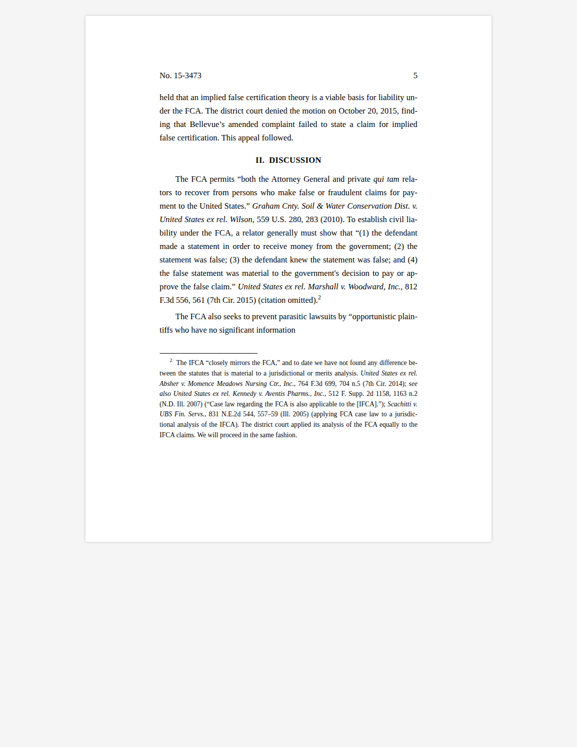No. 15-3473 5
held that an implied false certification theory is a viable basis for liability under the FCA. The district court denied the motion on October 20, 2015, finding that Bellevue’s amended complaint failed to state a claim for implied false certification. This appeal followed.
II. DISCUSSION
The FCA permits “both the Attorney General and private qui tam relators to recover from persons who make false or fraudulent claims for payment to the United States.” Graham Cnty. Soil & Water Conservation Dist. v. United States ex rel. Wilson, 559 U.S. 280, 283 (2010). To establish civil liability under the FCA, a relator generally must show that “(1) the defendant made a statement in order to receive money from the government; (2) the statement was false; (3) the defendant knew the statement was false; and (4) the false statement was material to the government's decision to pay or approve the false claim.” United States ex rel. Marshall v. Woodward, Inc., 812 F.3d 556, 561 (7th Cir. 2015) (citation omitted).2
The FCA also seeks to prevent parasitic lawsuits by “opportunistic plaintiffs who have no significant information
2 The IFCA “closely mirrors the FCA,” and to date we have not found any difference between the statutes that is material to a jurisdictional or merits analysis. United States ex rel. Absher v. Momence Meadows Nursing Ctr., Inc., 764 F.3d 699, 704 n.5 (7th Cir. 2014); see also United States ex rel. Kennedy v. Aventis Pharms., Inc., 512 F. Supp. 2d 1158, 1163 n.2 (N.D. Ill. 2007) (“Case law regarding the FCA is also applicable to the [IFCA].”); Scachitti v. UBS Fin. Servs., 831 N.E.2d 544, 557–59 (Ill. 2005) (applying FCA case law to a jurisdictional analysis of the IFCA). The district court applied its analysis of the FCA equally to the IFCA claims. We will proceed in the same fashion.